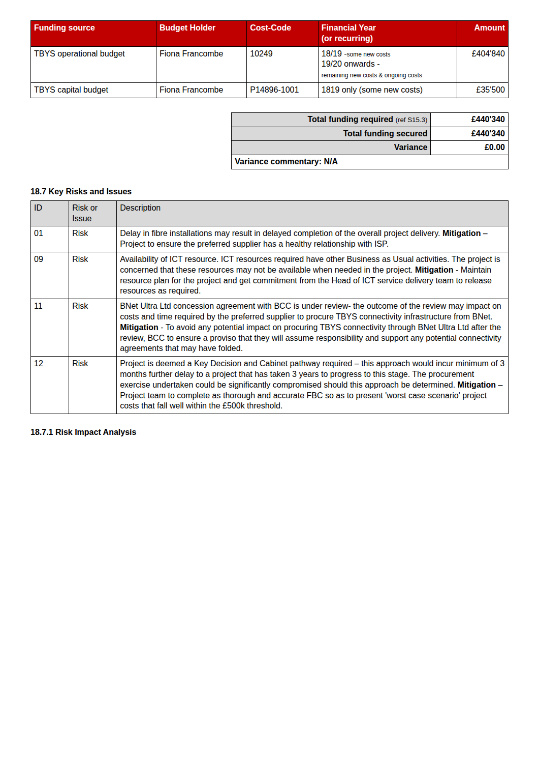| Funding source | Budget Holder | Cost-Code | Financial Year (or recurring) | Amount |
| --- | --- | --- | --- | --- |
| TBYS operational budget | Fiona Francombe | 10249 | 18/19 - some new costs 19/20 onwards - remaining new costs & ongoing costs | £404'840 |
| TBYS capital budget | Fiona Francombe | P14896-1001 | 1819 only (some new costs) | £35'500 |
| Total funding required (ref S15.3) | £440'340 |
| Total funding secured | £440'340 |
| Variance | £0.00 |
| Variance commentary: N/A |
18.7 Key Risks and Issues
| ID | Risk or Issue | Description |
| --- | --- | --- |
| 01 | Risk | Delay in fibre installations may result in delayed completion of the overall project delivery. Mitigation – Project to ensure the preferred supplier has a healthy relationship with ISP. |
| 09 | Risk | Availability of ICT resource. ICT resources required have other Business as Usual activities. The project is concerned that these resources may not be available when needed in the project. Mitigation - Maintain resource plan for the project and get commitment from the Head of ICT service delivery team to release resources as required. |
| 11 | Risk | BNet Ultra Ltd concession agreement with BCC is under review- the outcome of the review may impact on costs and time required by the preferred supplier to procure TBYS connectivity infrastructure from BNet. Mitigation - To avoid any potential impact on procuring TBYS connectivity through BNet Ultra Ltd after the review, BCC to ensure a proviso that they will assume responsibility and support any potential connectivity agreements that may have folded. |
| 12 | Risk | Project is deemed a Key Decision and Cabinet pathway required – this approach would incur minimum of 3 months further delay to a project that has taken 3 years to progress to this stage. The procurement exercise undertaken could be significantly compromised should this approach be determined. Mitigation – Project team to complete as thorough and accurate FBC so as to present 'worst case scenario' project costs that fall well within the £500k threshold. |
18.7.1 Risk Impact Analysis